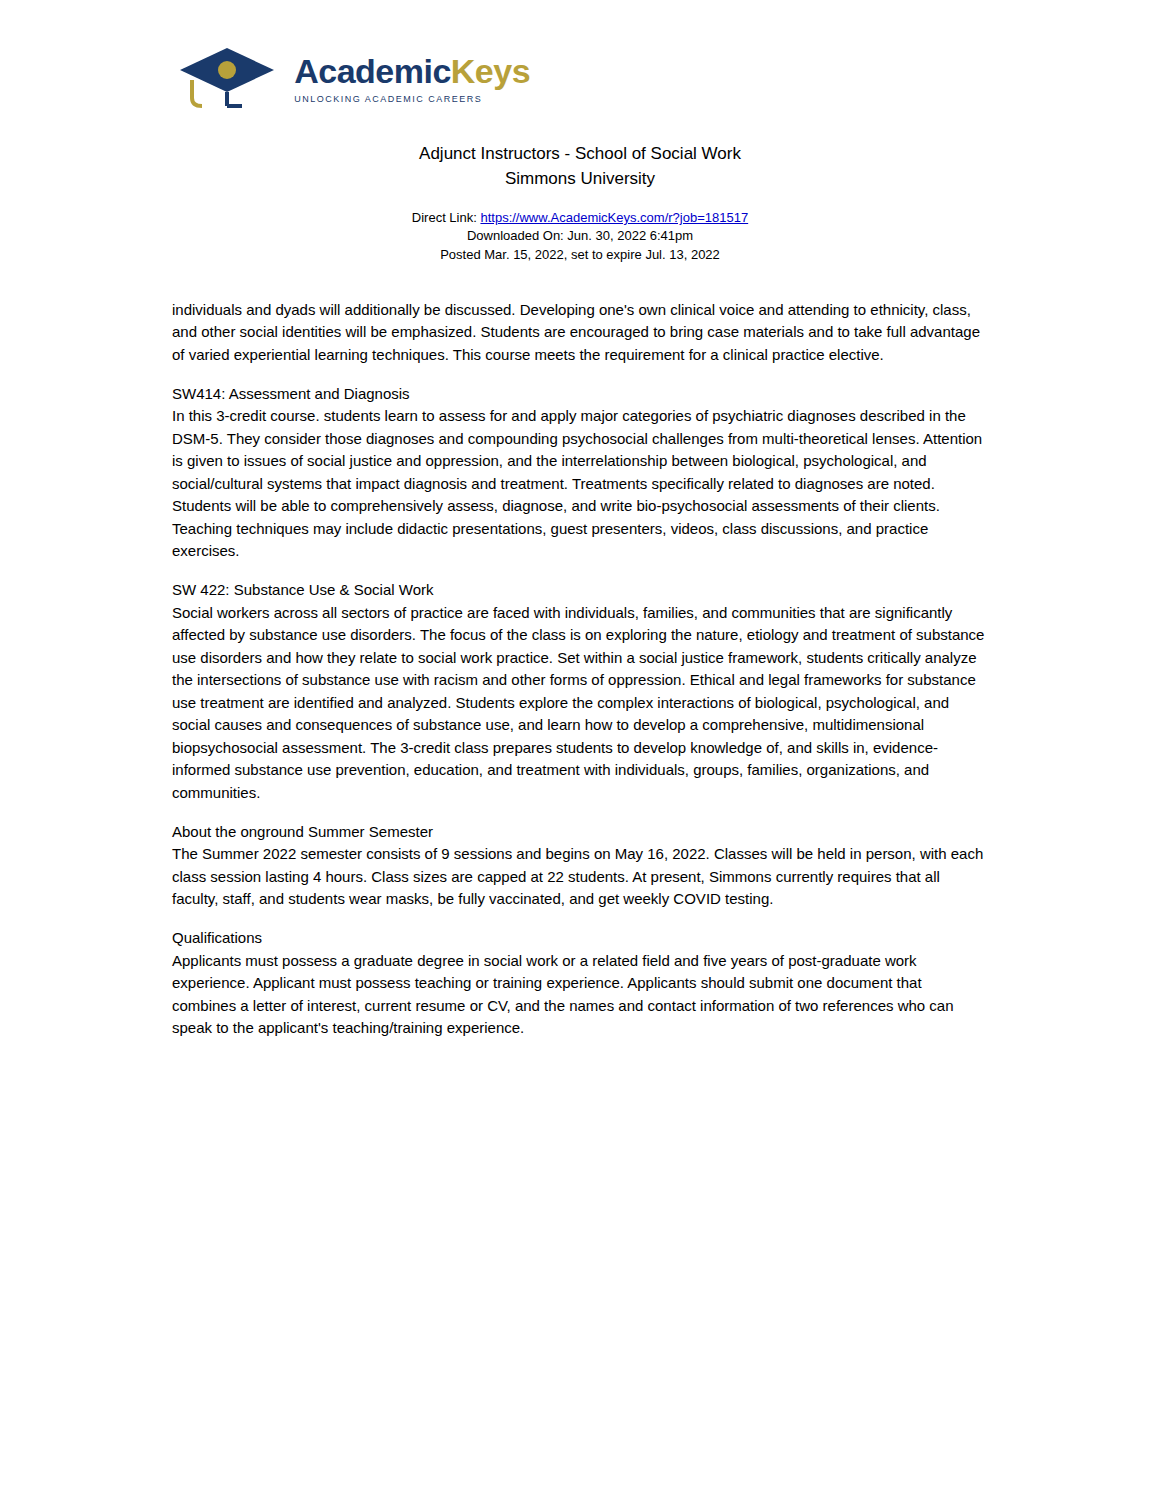AcademicKeys
UNLOCKING ACADEMIC CAREERS
Adjunct Instructors - School of Social Work
Simmons University
Direct Link: https://www.AcademicKeys.com/r?job=181517
Downloaded On: Jun. 30, 2022 6:41pm
Posted Mar. 15, 2022, set to expire Jul. 13, 2022
individuals and dyads will additionally be discussed. Developing one's own clinical voice and attending to ethnicity, class, and other social identities will be emphasized. Students are encouraged to bring case materials and to take full advantage of varied experiential learning techniques. This course meets the requirement for a clinical practice elective.
SW414: Assessment and Diagnosis
In this 3-credit course. students learn to assess for and apply major categories of psychiatric diagnoses described in the DSM-5. They consider those diagnoses and compounding psychosocial challenges from multi-theoretical lenses. Attention is given to issues of social justice and oppression, and the interrelationship between biological, psychological, and social/cultural systems that impact diagnosis and treatment. Treatments specifically related to diagnoses are noted. Students will be able to comprehensively assess, diagnose, and write bio-psychosocial assessments of their clients. Teaching techniques may include didactic presentations, guest presenters, videos, class discussions, and practice exercises.
SW 422: Substance Use & Social Work
Social workers across all sectors of practice are faced with individuals, families, and communities that are significantly affected by substance use disorders. The focus of the class is on exploring the nature, etiology and treatment of substance use disorders and how they relate to social work practice. Set within a social justice framework, students critically analyze the intersections of substance use with racism and other forms of oppression. Ethical and legal frameworks for substance use treatment are identified and analyzed. Students explore the complex interactions of biological, psychological, and social causes and consequences of substance use, and learn how to develop a comprehensive, multidimensional biopsychosocial assessment. The 3-credit class prepares students to develop knowledge of, and skills in, evidence-informed substance use prevention, education, and treatment with individuals, groups, families, organizations, and communities.
About the onground Summer Semester
The Summer 2022 semester consists of 9 sessions and begins on May 16, 2022. Classes will be held in person, with each class session lasting 4 hours. Class sizes are capped at 22 students. At present, Simmons currently requires that all faculty, staff, and students wear masks, be fully vaccinated, and get weekly COVID testing.
Qualifications
Applicants must possess a graduate degree in social work or a related field and five years of post-graduate work experience. Applicant must possess teaching or training experience. Applicants should submit one document that combines a letter of interest, current resume or CV, and the names and contact information of two references who can speak to the applicant's teaching/training experience.